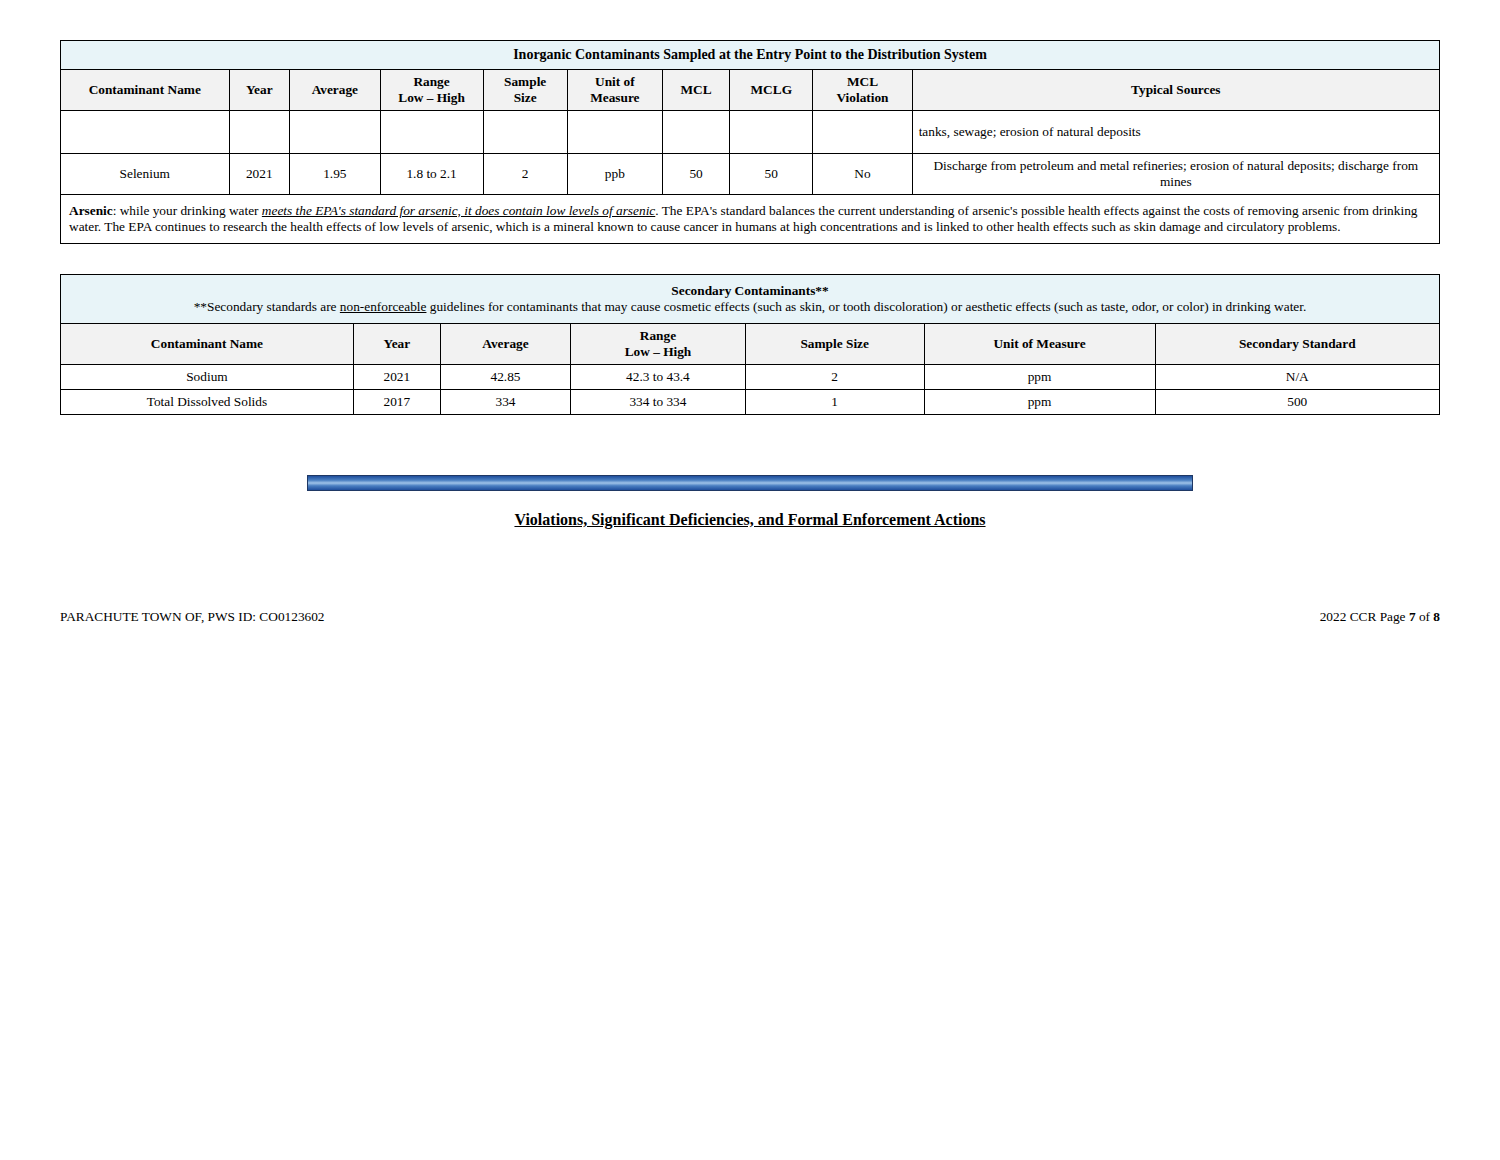Inorganic Contaminants Sampled at the Entry Point to the Distribution System
| Contaminant Name | Year | Average | Range Low – High | Sample Size | Unit of Measure | MCL | MCLG | MCL Violation | Typical Sources |
| --- | --- | --- | --- | --- | --- | --- | --- | --- | --- |
| | | | | | | | | | tanks, sewage; erosion of natural deposits |
| Selenium | 2021 | 1.95 | 1.8 to 2.1 | 2 | ppb | 50 | 50 | No | Discharge from petroleum and metal refineries; erosion of natural deposits; discharge from mines |
| Arsenic : while your drinking water meets the EPA's standard for arsenic, it does contain low levels of arsenic . The EPA's standard balances the current understanding of arsenic's possible health effects against the costs of removing arsenic from drinking water. The EPA continues to research the health effects of low levels of arsenic, which is a mineral known to cause cancer in humans at high concentrations and is linked to other health effects such as skin damage and circulatory problems. |
Secondary Contaminants** **Secondary standards are non-enforceable guidelines for contaminants that may cause cosmetic effects (such as skin, or tooth discoloration) or aesthetic effects (such as taste, odor, or color) in drinking water.
| Contaminant Name | Year | Average | Range Low – High | Sample Size | Unit of Measure | Secondary Standard |
| --- | --- | --- | --- | --- | --- | --- |
| Sodium | 2021 | 42.85 | 42.3 to 43.4 | 2 | ppm | N/A |
| Total Dissolved Solids | 2017 | 334 | 334 to 334 | 1 | ppm | 500 |
Violations, Significant Deficiencies, and Formal Enforcement Actions
PARACHUTE TOWN OF, PWS ID: CO0123602 2022 CCR Page 7 of 8